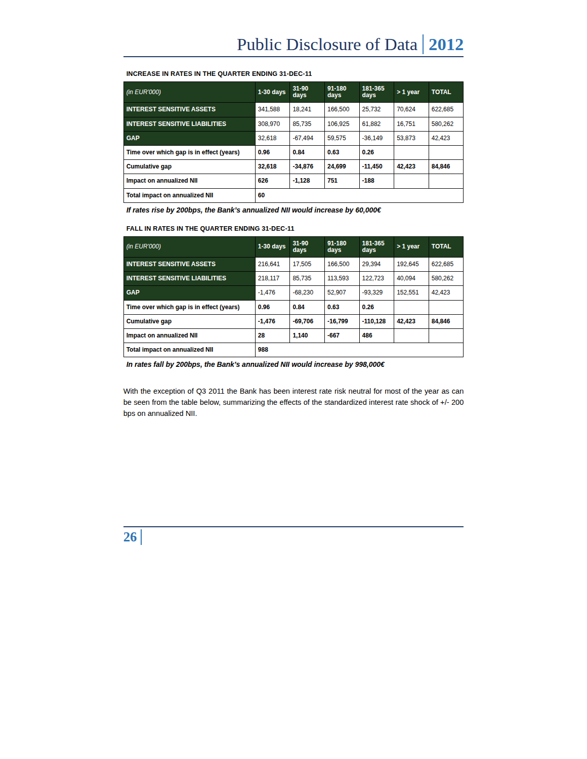Public Disclosure of Data 2012
INCREASE IN RATES IN THE QUARTER ENDING 31-DEC-11
| (in EUR'000) | 1-30 days | 31-90 days | 91-180 days | 181-365 days | > 1 year | TOTAL |
| --- | --- | --- | --- | --- | --- | --- |
| INTEREST SENSITIVE ASSETS | 341,588 | 18,241 | 166,500 | 25,732 | 70,624 | 622,685 |
| INTEREST SENSITIVE LIABILITIES | 308,970 | 85,735 | 106,925 | 61,882 | 16,751 | 580,262 |
| GAP | 32,618 | -67,494 | 59,575 | -36,149 | 53,873 | 42,423 |
| Time over which gap is in effect (years) | 0.96 | 0.84 | 0.63 | 0.26 | | |
| Cumulative gap | 32,618 | -34,876 | 24,699 | -11,450 | 42,423 | 84,846 |
| Impact on annualized NII | 626 | -1,128 | 751 | -188 | | |
| Total impact on annualized NII | 60 |
If rates rise by 200bps, the Bank’s annualized NII would increase by 60,000€
FALL IN RATES IN THE QUARTER ENDING 31-DEC-11
| (in EUR'000) | 1-30 days | 31-90 days | 91-180 days | 181-365 days | > 1 year | TOTAL |
| --- | --- | --- | --- | --- | --- | --- |
| INTEREST SENSITIVE ASSETS | 216,641 | 17,505 | 166,500 | 29,394 | 192,645 | 622,685 |
| INTEREST SENSITIVE LIABILITIES | 218,117 | 85,735 | 113,593 | 122,723 | 40,094 | 580,262 |
| GAP | -1,476 | -68,230 | 52,907 | -93,329 | 152,551 | 42,423 |
| Time over which gap is in effect (years) | 0.96 | 0.84 | 0.63 | 0.26 | | |
| Cumulative gap | -1,476 | -69,706 | -16,799 | -110,128 | 42,423 | 84,846 |
| Impact on annualized NII | 28 | 1,140 | -667 | 486 | | |
| Total impact on annualized NII | 988 |
In rates fall by 200bps, the Bank’s annualized NII would increase by 998,000€
With the exception of Q3 2011 the Bank has been interest rate risk neutral for most of the year as can be seen from the table below, summarizing the effects of the standardized interest rate shock of +/- 200 bps on annualized NII.
26